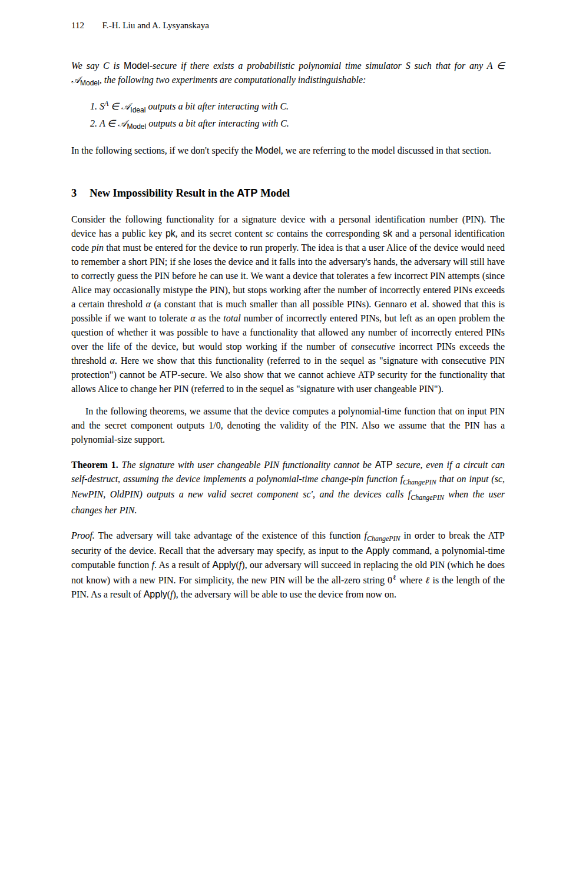112 F.-H. Liu and A. Lysyanskaya
We say C is Model-secure if there exists a probabilistic polynomial time simulator S such that for any A ∈ 𝒜Model, the following two experiments are computationally indistinguishable:
SA ∈ 𝒜Ideal outputs a bit after interacting with C.
A ∈ 𝒜Model outputs a bit after interacting with C.
In the following sections, if we don't specify the Model, we are referring to the model discussed in that section.
3 New Impossibility Result in the ATP Model
Consider the following functionality for a signature device with a personal identification number (PIN). The device has a public key pk, and its secret content sc contains the corresponding sk and a personal identification code pin that must be entered for the device to run properly. The idea is that a user Alice of the device would need to remember a short PIN; if she loses the device and it falls into the adversary's hands, the adversary will still have to correctly guess the PIN before he can use it. We want a device that tolerates a few incorrect PIN attempts (since Alice may occasionally mistype the PIN), but stops working after the number of incorrectly entered PINs exceeds a certain threshold α (a constant that is much smaller than all possible PINs). Gennaro et al. showed that this is possible if we want to tolerate α as the total number of incorrectly entered PINs, but left as an open problem the question of whether it was possible to have a functionality that allowed any number of incorrectly entered PINs over the life of the device, but would stop working if the number of consecutive incorrect PINs exceeds the threshold α. Here we show that this functionality (referred to in the sequel as "signature with consecutive PIN protection") cannot be ATP-secure. We also show that we cannot achieve ATP security for the functionality that allows Alice to change her PIN (referred to in the sequel as "signature with user changeable PIN").
In the following theorems, we assume that the device computes a polynomial-time function that on input PIN and the secret component outputs 1/0, denoting the validity of the PIN. Also we assume that the PIN has a polynomial-size support.
Theorem 1. The signature with user changeable PIN functionality cannot be ATP secure, even if a circuit can self-destruct, assuming the device implements a polynomial-time change-pin function fChangePIN that on input (sc, NewPIN, OldPIN) outputs a new valid secret component sc′, and the devices calls fChangePIN when the user changes her PIN.
Proof. The adversary will take advantage of the existence of this function fChangePIN in order to break the ATP security of the device. Recall that the adversary may specify, as input to the Apply command, a polynomial-time computable function f. As a result of Apply(f), our adversary will succeed in replacing the old PIN (which he does not know) with a new PIN. For simplicity, the new PIN will be the all-zero string 0ℓ where ℓ is the length of the PIN. As a result of Apply(f), the adversary will be able to use the device from now on.